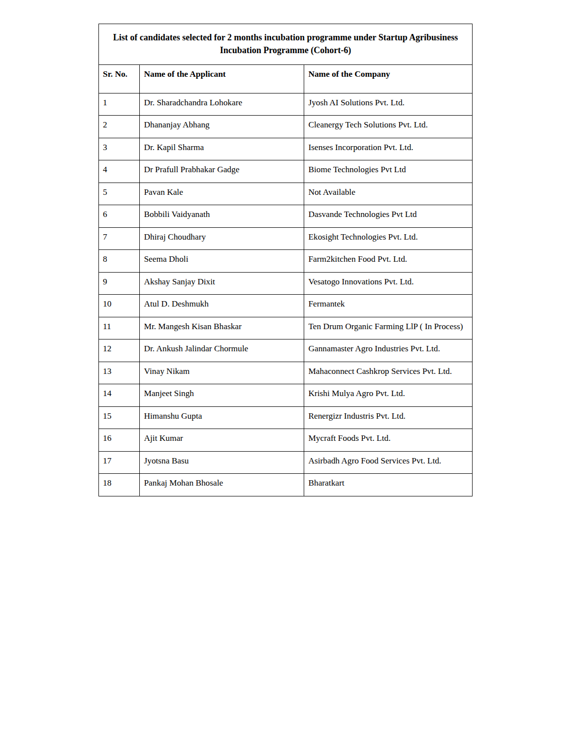List of candidates selected for 2 months incubation programme under Startup Agribusiness Incubation Programme (Cohort-6)
| Sr. No. | Name of the Applicant | Name of the Company |
| --- | --- | --- |
| 1 | Dr. Sharadchandra Lohokare | Jyosh AI Solutions Pvt. Ltd. |
| 2 | Dhananjay Abhang | Cleanergy Tech Solutions Pvt. Ltd. |
| 3 | Dr. Kapil Sharma | Isenses Incorporation Pvt. Ltd. |
| 4 | Dr Prafull Prabhakar Gadge | Biome Technologies Pvt Ltd |
| 5 | Pavan Kale | Not Available |
| 6 | Bobbili Vaidyanath | Dasvande Technologies Pvt Ltd |
| 7 | Dhiraj Choudhary | Ekosight Technologies Pvt. Ltd. |
| 8 | Seema Dholi | Farm2kitchen Food Pvt. Ltd. |
| 9 | Akshay Sanjay Dixit | Vesatogo Innovations Pvt. Ltd. |
| 10 | Atul D. Deshmukh | Fermantek |
| 11 | Mr. Mangesh Kisan Bhaskar | Ten Drum Organic Farming LlP ( In Process) |
| 12 | Dr. Ankush Jalindar Chormule | Gannamaster Agro Industries Pvt. Ltd. |
| 13 | Vinay Nikam | Mahaconnect Cashkrop Services Pvt. Ltd. |
| 14 | Manjeet Singh | Krishi Mulya Agro Pvt. Ltd. |
| 15 | Himanshu Gupta | Renergizr Industris Pvt. Ltd. |
| 16 | Ajit Kumar | Mycraft Foods Pvt. Ltd. |
| 17 | Jyotsna Basu | Asirbadh Agro Food Services Pvt. Ltd. |
| 18 | Pankaj Mohan Bhosale | Bharatkart |